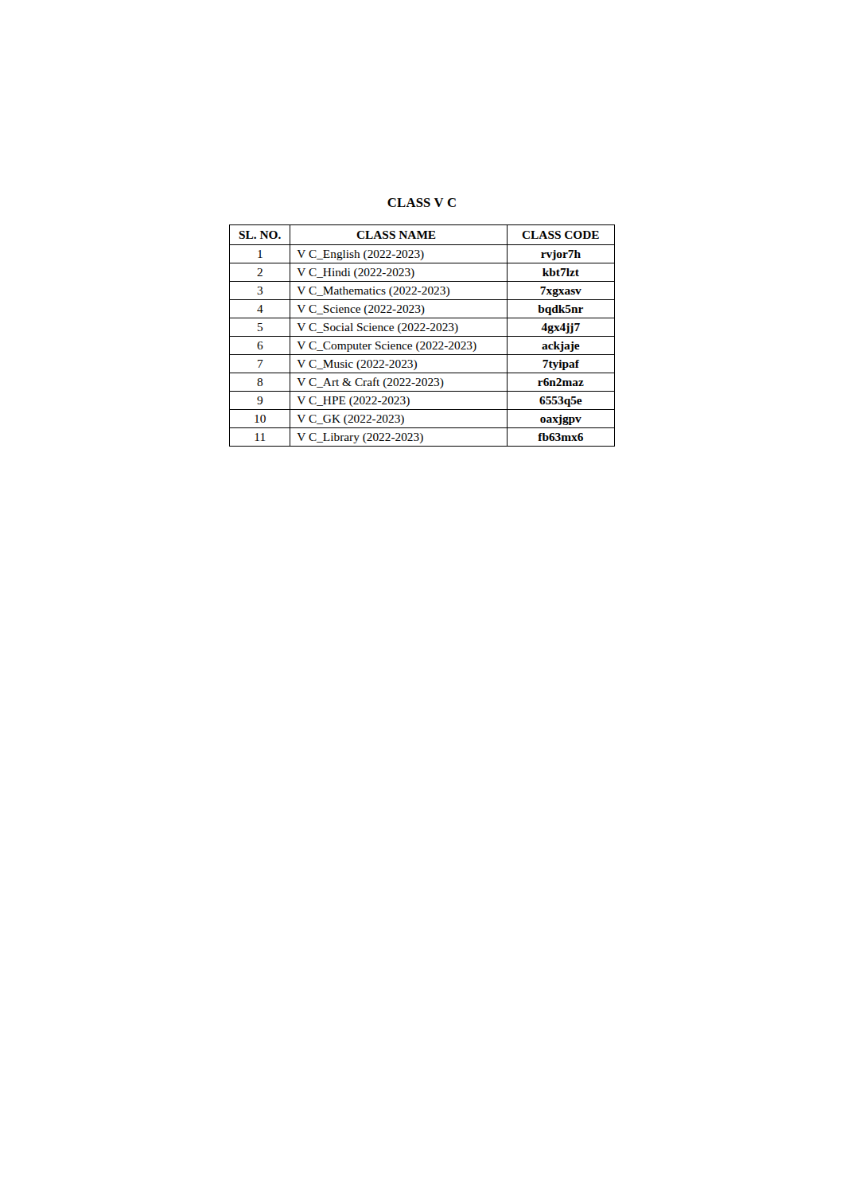CLASS V C
| SL. NO. | CLASS NAME | CLASS CODE |
| --- | --- | --- |
| 1 | V C_English (2022-2023) | rvjor7h |
| 2 | V C_Hindi (2022-2023) | kbt7lzt |
| 3 | V C_Mathematics (2022-2023) | 7xgxasv |
| 4 | V C_Science (2022-2023) | bqdk5nr |
| 5 | V C_Social Science (2022-2023) | 4gx4jj7 |
| 6 | V C_Computer Science (2022-2023) | ackjaje |
| 7 | V C_Music (2022-2023) | 7tyipaf |
| 8 | V C_Art & Craft (2022-2023) | r6n2maz |
| 9 | V C_HPE (2022-2023) | 6553q5e |
| 10 | V C_GK (2022-2023) | oaxjgpv |
| 11 | V C_Library (2022-2023) | fb63mx6 |